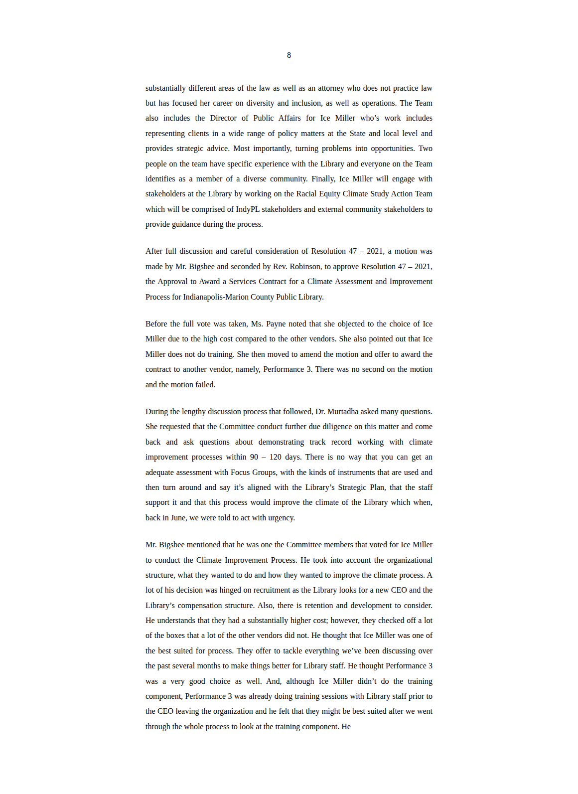8
substantially different areas of the law as well as an attorney who does not practice law but has focused her career on diversity and inclusion, as well as operations. The Team also includes the Director of Public Affairs for Ice Miller who’s work includes representing clients in a wide range of policy matters at the State and local level and provides strategic advice. Most importantly, turning problems into opportunities. Two people on the team have specific experience with the Library and everyone on the Team identifies as a member of a diverse community. Finally, Ice Miller will engage with stakeholders at the Library by working on the Racial Equity Climate Study Action Team which will be comprised of IndyPL stakeholders and external community stakeholders to provide guidance during the process.
After full discussion and careful consideration of Resolution 47 – 2021, a motion was made by Mr. Bigsbee and seconded by Rev. Robinson, to approve Resolution 47 – 2021, the Approval to Award a Services Contract for a Climate Assessment and Improvement Process for Indianapolis-Marion County Public Library.
Before the full vote was taken, Ms. Payne noted that she objected to the choice of Ice Miller due to the high cost compared to the other vendors. She also pointed out that Ice Miller does not do training. She then moved to amend the motion and offer to award the contract to another vendor, namely, Performance 3. There was no second on the motion and the motion failed.
During the lengthy discussion process that followed, Dr. Murtadha asked many questions. She requested that the Committee conduct further due diligence on this matter and come back and ask questions about demonstrating track record working with climate improvement processes within 90 – 120 days. There is no way that you can get an adequate assessment with Focus Groups, with the kinds of instruments that are used and then turn around and say it’s aligned with the Library’s Strategic Plan, that the staff support it and that this process would improve the climate of the Library which when, back in June, we were told to act with urgency.
Mr. Bigsbee mentioned that he was one the Committee members that voted for Ice Miller to conduct the Climate Improvement Process. He took into account the organizational structure, what they wanted to do and how they wanted to improve the climate process. A lot of his decision was hinged on recruitment as the Library looks for a new CEO and the Library’s compensation structure. Also, there is retention and development to consider. He understands that they had a substantially higher cost; however, they checked off a lot of the boxes that a lot of the other vendors did not. He thought that Ice Miller was one of the best suited for process. They offer to tackle everything we’ve been discussing over the past several months to make things better for Library staff. He thought Performance 3 was a very good choice as well. And, although Ice Miller didn’t do the training component, Performance 3 was already doing training sessions with Library staff prior to the CEO leaving the organization and he felt that they might be best suited after we went through the whole process to look at the training component. He